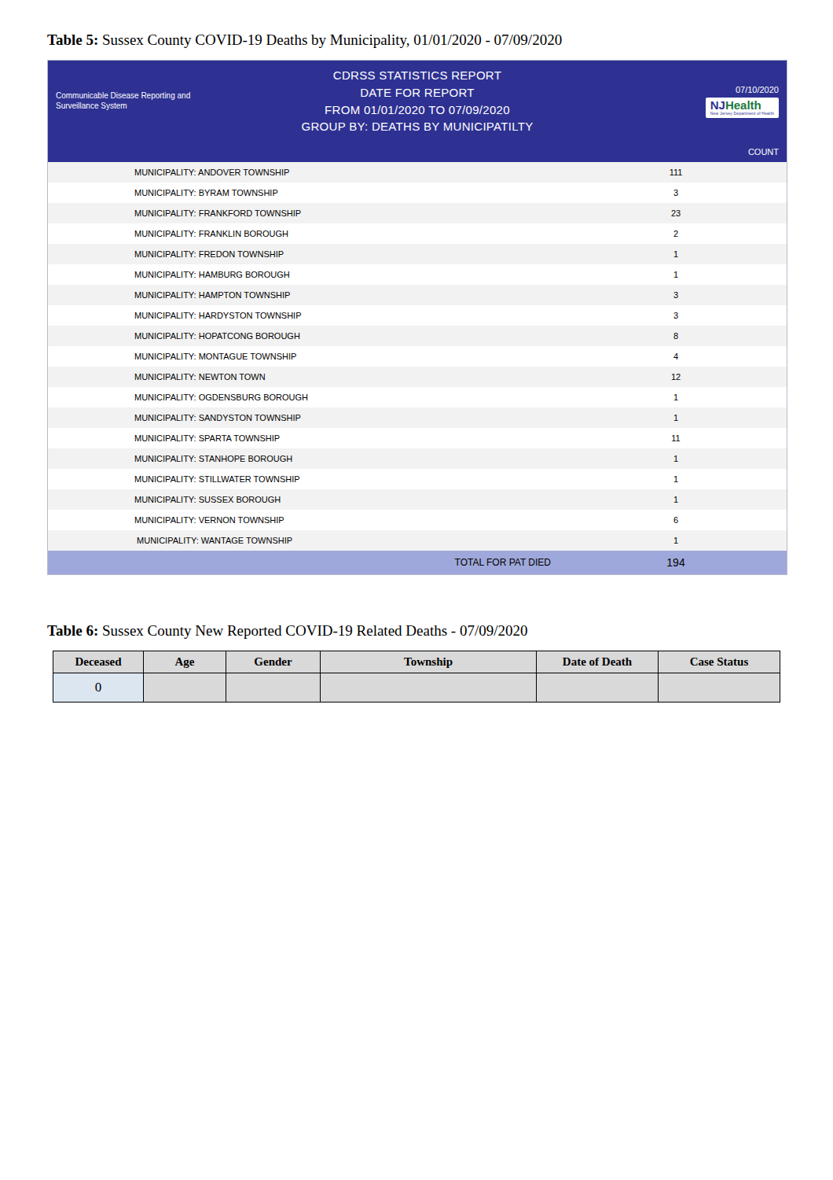Table 5: Sussex County COVID-19 Deaths by Municipality, 01/01/2020 - 07/09/2020
Communicable Disease Reporting and
Surveillance System
CDRSS STATISTICS REPORT
DATE FOR REPORT
FROM 01/01/2020 TO 07/09/2020
GROUP BY: DEATHS BY MUNICIPATILTY
07/10/2020 NJ Health New Jersey Department of Health
| | COUNT |
| --- | --- |
| MUNICIPALITY: ANDOVER TOWNSHIP | 111 |
| MUNICIPALITY: BYRAM TOWNSHIP | 3 |
| MUNICIPALITY: FRANKFORD TOWNSHIP | 23 |
| MUNICIPALITY: FRANKLIN BOROUGH | 2 |
| MUNICIPALITY: FREDON TOWNSHIP | 1 |
| MUNICIPALITY: HAMBURG BOROUGH | 1 |
| MUNICIPALITY: HAMPTON TOWNSHIP | 3 |
| MUNICIPALITY: HARDYSTON TOWNSHIP | 3 |
| MUNICIPALITY: HOPATCONG BOROUGH | 8 |
| MUNICIPALITY: MONTAGUE TOWNSHIP | 4 |
| MUNICIPALITY: NEWTON TOWN | 12 |
| MUNICIPALITY: OGDENSBURG BOROUGH | 1 |
| MUNICIPALITY: SANDYSTON TOWNSHIP | 1 |
| MUNICIPALITY: SPARTA TOWNSHIP | 11 |
| MUNICIPALITY: STANHOPE BOROUGH | 1 |
| MUNICIPALITY: STILLWATER TOWNSHIP | 1 |
| MUNICIPALITY: SUSSEX BOROUGH | 1 |
| MUNICIPALITY: VERNON TOWNSHIP | 6 |
| MUNICIPALITY: WANTAGE TOWNSHIP | 1 |
| TOTAL FOR PAT DIED | 194 |
Table 6: Sussex County New Reported COVID-19 Related Deaths - 07/09/2020
| Deceased | Age | Gender | Township | Date of Death | Case Status |
| --- | --- | --- | --- | --- | --- |
| 0 | | | | | |